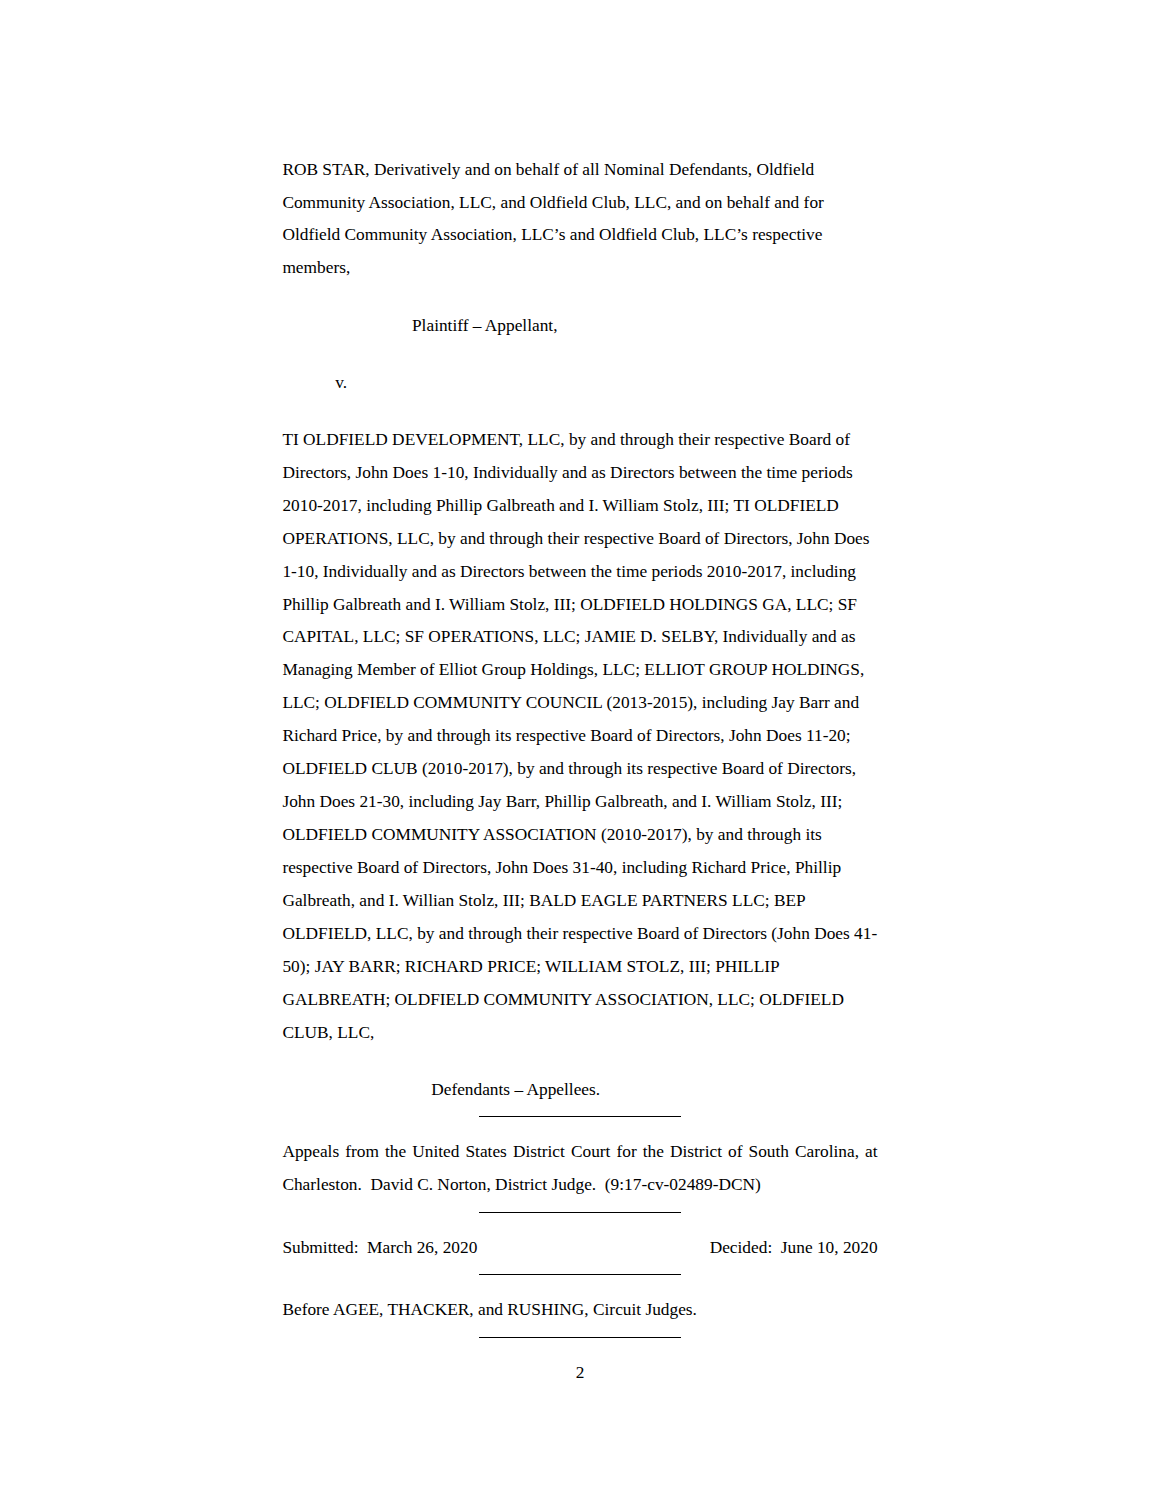ROB STAR, Derivatively and on behalf of all Nominal Defendants, Oldfield Community Association, LLC, and Oldfield Club, LLC, and on behalf and for Oldfield Community Association, LLC’s and Oldfield Club, LLC’s respective members,
Plaintiff – Appellant,
v.
TI OLDFIELD DEVELOPMENT, LLC, by and through their respective Board of Directors, John Does 1-10, Individually and as Directors between the time periods 2010-2017, including Phillip Galbreath and I. William Stolz, III; TI OLDFIELD OPERATIONS, LLC, by and through their respective Board of Directors, John Does 1-10, Individually and as Directors between the time periods 2010-2017, including Phillip Galbreath and I. William Stolz, III; OLDFIELD HOLDINGS GA, LLC; SF CAPITAL, LLC; SF OPERATIONS, LLC; JAMIE D. SELBY, Individually and as Managing Member of Elliot Group Holdings, LLC; ELLIOT GROUP HOLDINGS, LLC; OLDFIELD COMMUNITY COUNCIL (2013-2015), including Jay Barr and Richard Price, by and through its respective Board of Directors, John Does 11-20; OLDFIELD CLUB (2010-2017), by and through its respective Board of Directors, John Does 21-30, including Jay Barr, Phillip Galbreath, and I. William Stolz, III; OLDFIELD COMMUNITY ASSOCIATION (2010-2017), by and through its respective Board of Directors, John Does 31-40, including Richard Price, Phillip Galbreath, and I. Willian Stolz, III; BALD EAGLE PARTNERS LLC; BEP OLDFIELD, LLC, by and through their respective Board of Directors (John Does 41-50); JAY BARR; RICHARD PRICE; WILLIAM STOLZ, III; PHILLIP GALBREATH; OLDFIELD COMMUNITY ASSOCIATION, LLC; OLDFIELD CLUB, LLC,
Defendants – Appellees.
Appeals from the United States District Court for the District of South Carolina, at Charleston. David C. Norton, District Judge. (9:17-cv-02489-DCN)
Submitted: March 26, 2020 Decided: June 10, 2020
Before AGEE, THACKER, and RUSHING, Circuit Judges.
2